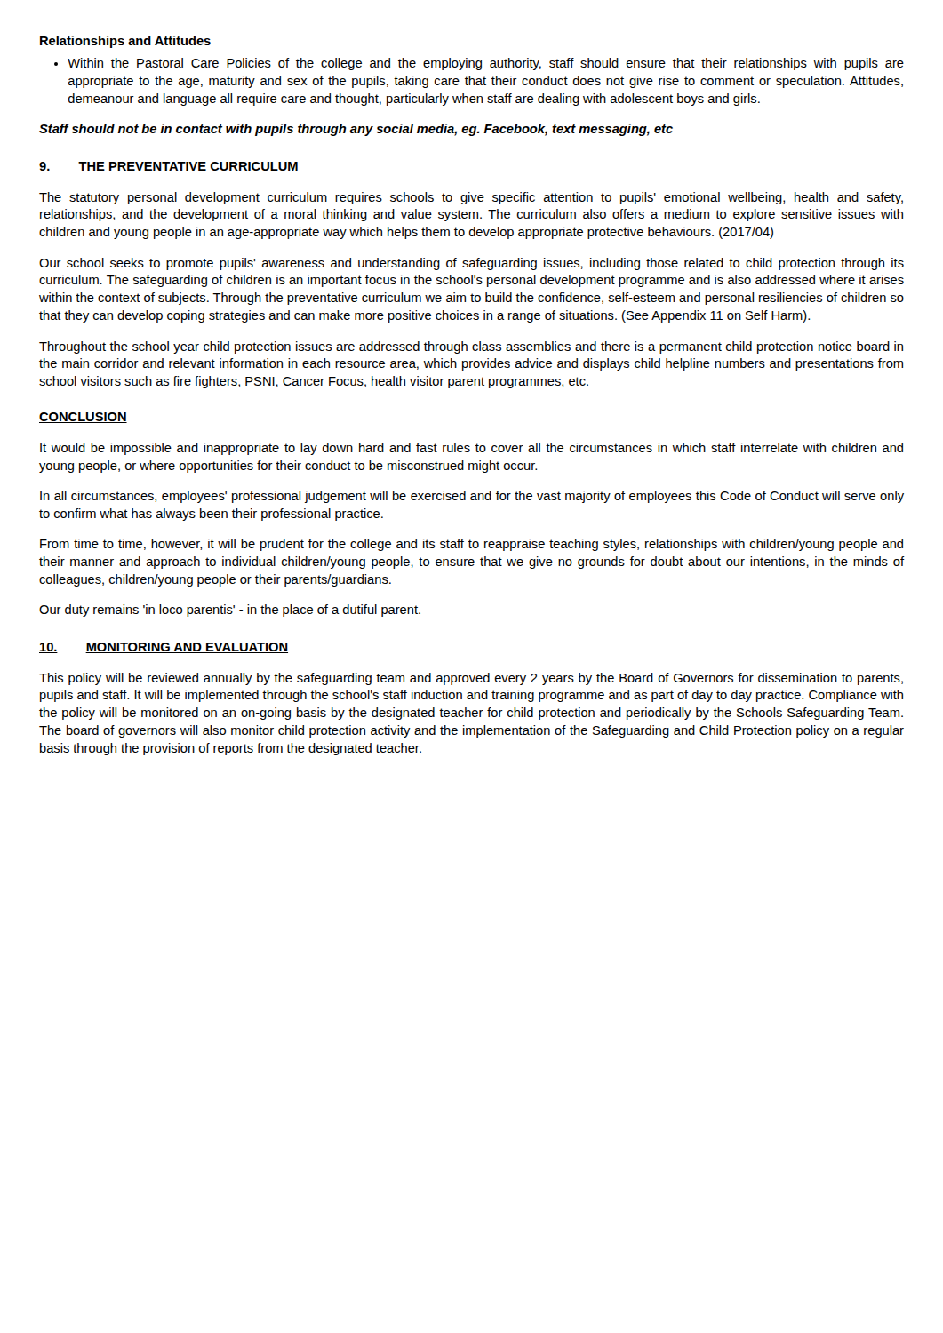Relationships and Attitudes
Within the Pastoral Care Policies of the college and the employing authority, staff should ensure that their relationships with pupils are appropriate to the age, maturity and sex of the pupils, taking care that their conduct does not give rise to comment or speculation. Attitudes, demeanour and language all require care and thought, particularly when staff are dealing with adolescent boys and girls.
Staff should not be in contact with pupils through any social media, eg. Facebook, text messaging, etc
9. THE PREVENTATIVE CURRICULUM
The statutory personal development curriculum requires schools to give specific attention to pupils' emotional wellbeing, health and safety, relationships, and the development of a moral thinking and value system. The curriculum also offers a medium to explore sensitive issues with children and young people in an age-appropriate way which helps them to develop appropriate protective behaviours. (2017/04)
Our school seeks to promote pupils' awareness and understanding of safeguarding issues, including those related to child protection through its curriculum. The safeguarding of children is an important focus in the school's personal development programme and is also addressed where it arises within the context of subjects. Through the preventative curriculum we aim to build the confidence, self-esteem and personal resiliencies of children so that they can develop coping strategies and can make more positive choices in a range of situations. (See Appendix 11 on Self Harm).
Throughout the school year child protection issues are addressed through class assemblies and there is a permanent child protection notice board in the main corridor and relevant information in each resource area, which provides advice and displays child helpline numbers and presentations from school visitors such as fire fighters, PSNI, Cancer Focus, health visitor parent programmes, etc.
CONCLUSION
It would be impossible and inappropriate to lay down hard and fast rules to cover all the circumstances in which staff interrelate with children and young people, or where opportunities for their conduct to be misconstrued might occur.
In all circumstances, employees' professional judgement will be exercised and for the vast majority of employees this Code of Conduct will serve only to confirm what has always been their professional practice.
From time to time, however, it will be prudent for the college and its staff to reappraise teaching styles, relationships with children/young people and their manner and approach to individual children/young people, to ensure that we give no grounds for doubt about our intentions, in the minds of colleagues, children/young people or their parents/guardians.
Our duty remains 'in loco parentis' - in the place of a dutiful parent.
10. MONITORING AND EVALUATION
This policy will be reviewed annually by the safeguarding team and approved every 2 years by the Board of Governors for dissemination to parents, pupils and staff. It will be implemented through the school's staff induction and training programme and as part of day to day practice. Compliance with the policy will be monitored on an on-going basis by the designated teacher for child protection and periodically by the Schools Safeguarding Team. The board of governors will also monitor child protection activity and the implementation of the Safeguarding and Child Protection policy on a regular basis through the provision of reports from the designated teacher.